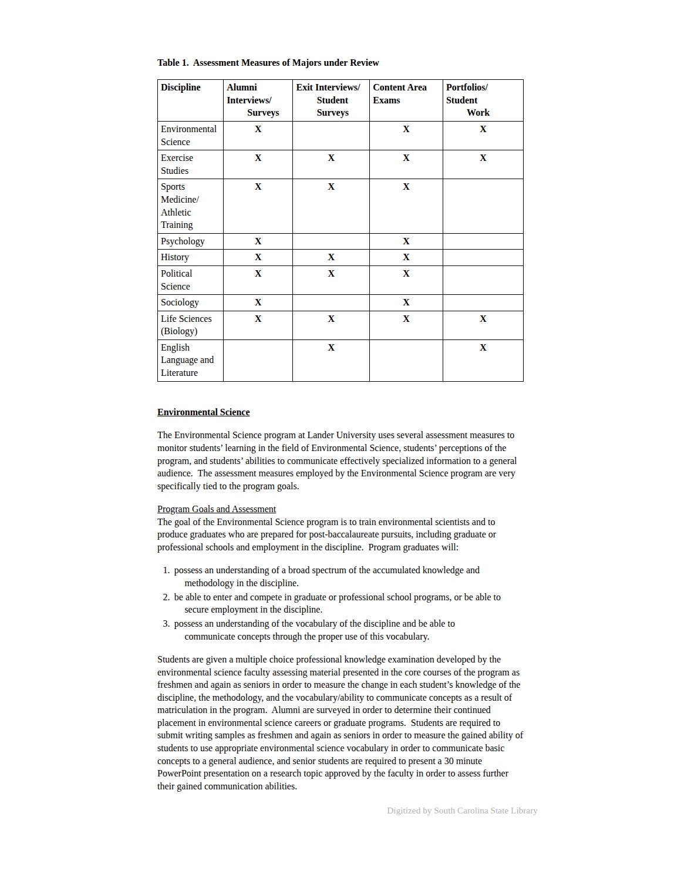Table 1. Assessment Measures of Majors under Review
| Discipline | Alumni Interviews/ Surveys | Exit Interviews/ Student Surveys | Content Area Exams | Portfolios/ Student Work |
| --- | --- | --- | --- | --- |
| Environmental Science | X | | X | X |
| Exercise Studies | X | X | X | X |
| Sports Medicine/ Athletic Training | X | X | X | |
| Psychology | X | | X | |
| History | X | X | X | |
| Political Science | X | X | X | |
| Sociology | X | | X | |
| Life Sciences (Biology) | X | X | X | X |
| English Language and Literature | | X | | X |
Environmental Science
The Environmental Science program at Lander University uses several assessment measures to monitor students’ learning in the field of Environmental Science, students’ perceptions of the program, and students’ abilities to communicate effectively specialized information to a general audience. The assessment measures employed by the Environmental Science program are very specifically tied to the program goals.
Program Goals and Assessment
The goal of the Environmental Science program is to train environmental scientists and to produce graduates who are prepared for post-baccalaureate pursuits, including graduate or professional schools and employment in the discipline. Program graduates will:
possess an understanding of a broad spectrum of the accumulated knowledge and methodology in the discipline.
be able to enter and compete in graduate or professional school programs, or be able to secure employment in the discipline.
possess an understanding of the vocabulary of the discipline and be able to communicate concepts through the proper use of this vocabulary.
Students are given a multiple choice professional knowledge examination developed by the environmental science faculty assessing material presented in the core courses of the program as freshmen and again as seniors in order to measure the change in each student’s knowledge of the discipline, the methodology, and the vocabulary/ability to communicate concepts as a result of matriculation in the program. Alumni are surveyed in order to determine their continued placement in environmental science careers or graduate programs. Students are required to submit writing samples as freshmen and again as seniors in order to measure the gained ability of students to use appropriate environmental science vocabulary in order to communicate basic concepts to a general audience, and senior students are required to present a 30 minute PowerPoint presentation on a research topic approved by the faculty in order to assess further their gained communication abilities.
Digitized by South Carolina State Library